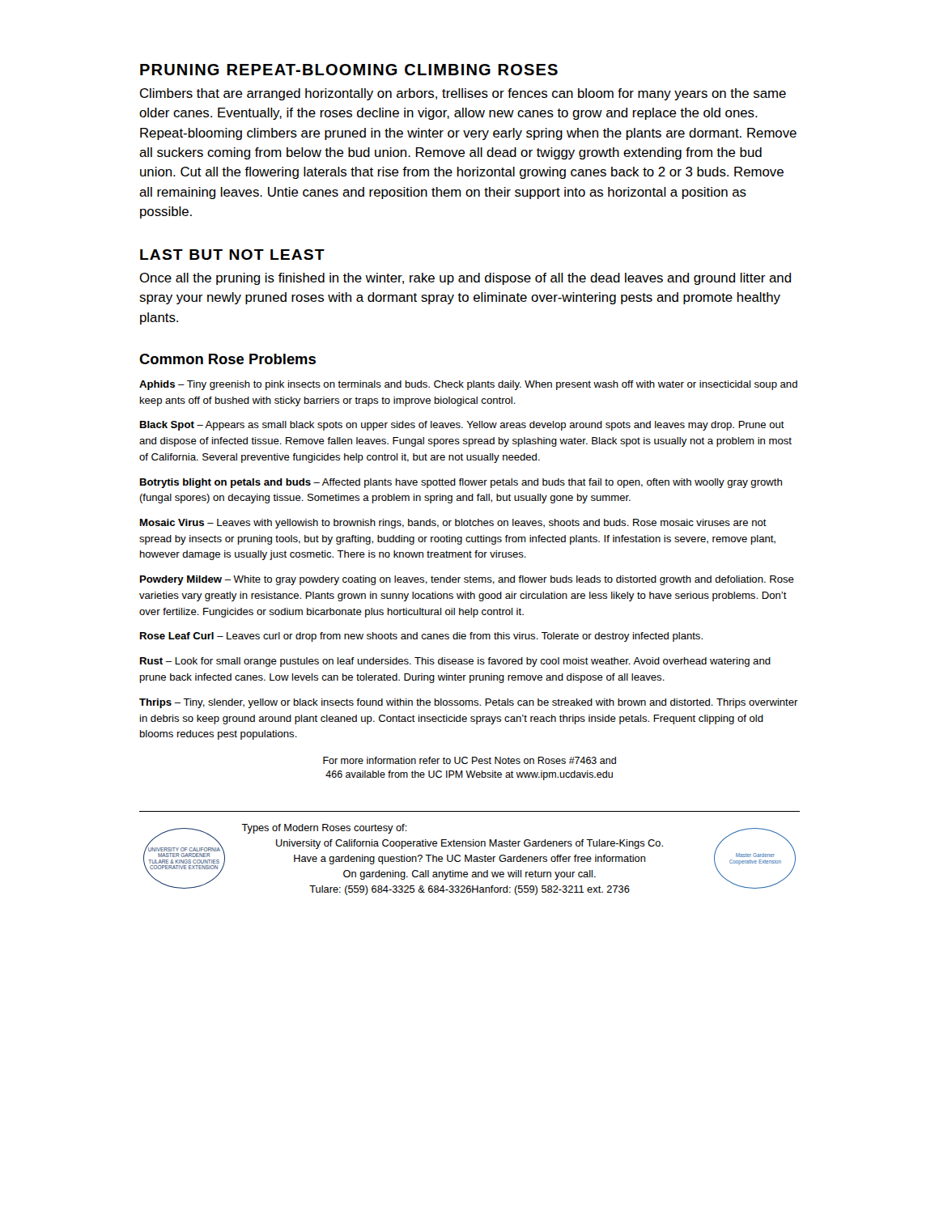PRUNING REPEAT-BLOOMING CLIMBING ROSES
Climbers that are arranged horizontally on arbors, trellises or fences can bloom for many years on the same older canes. Eventually, if the roses decline in vigor, allow new canes to grow and replace the old ones. Repeat-blooming climbers are pruned in the winter or very early spring when the plants are dormant. Remove all suckers coming from below the bud union. Remove all dead or twiggy growth extending from the bud union. Cut all the flowering laterals that rise from the horizontal growing canes back to 2 or 3 buds. Remove all remaining leaves. Untie canes and reposition them on their support into as horizontal a position as possible.
LAST BUT NOT LEAST
Once all the pruning is finished in the winter, rake up and dispose of all the dead leaves and ground litter and spray your newly pruned roses with a dormant spray to eliminate over-wintering pests and promote healthy plants.
Common Rose Problems
Aphids – Tiny greenish to pink insects on terminals and buds. Check plants daily. When present wash off with water or insecticidal soup and keep ants off of bushed with sticky barriers or traps to improve biological control.
Black Spot – Appears as small black spots on upper sides of leaves. Yellow areas develop around spots and leaves may drop. Prune out and dispose of infected tissue. Remove fallen leaves. Fungal spores spread by splashing water. Black spot is usually not a problem in most of California. Several preventive fungicides help control it, but are not usually needed.
Botrytis blight on petals and buds – Affected plants have spotted flower petals and buds that fail to open, often with woolly gray growth (fungal spores) on decaying tissue. Sometimes a problem in spring and fall, but usually gone by summer.
Mosaic Virus – Leaves with yellowish to brownish rings, bands, or blotches on leaves, shoots and buds. Rose mosaic viruses are not spread by insects or pruning tools, but by grafting, budding or rooting cuttings from infected plants. If infestation is severe, remove plant, however damage is usually just cosmetic. There is no known treatment for viruses.
Powdery Mildew – White to gray powdery coating on leaves, tender stems, and flower buds leads to distorted growth and defoliation. Rose varieties vary greatly in resistance. Plants grown in sunny locations with good air circulation are less likely to have serious problems. Don’t over fertilize. Fungicides or sodium bicarbonate plus horticultural oil help control it.
Rose Leaf Curl – Leaves curl or drop from new shoots and canes die from this virus. Tolerate or destroy infected plants.
Rust – Look for small orange pustules on leaf undersides. This disease is favored by cool moist weather. Avoid overhead watering and prune back infected canes. Low levels can be tolerated. During winter pruning remove and dispose of all leaves.
Thrips – Tiny, slender, yellow or black insects found within the blossoms. Petals can be streaked with brown and distorted. Thrips overwinter in debris so keep ground around plant cleaned up. Contact insecticide sprays can’t reach thrips inside petals. Frequent clipping of old blooms reduces pest populations.
For more information refer to UC Pest Notes on Roses #7463 and
466 available from the UC IPM Website at www.ipm.ucdavis.edu
UNIVERSITY OF CALIFORNIA
MASTER GARDENER
TULARE & KINGS COUNTIES
COOPERATIVE EXTENSION
Types of Modern Roses courtesy of:
University of California Cooperative Extension Master Gardeners of Tulare-Kings Co.
Have a gardening question? The UC Master Gardeners offer free information
On gardening. Call anytime and we will return your call.
Tulare: (559) 684-3325 & 684-3326Hanford: (559) 582-3211 ext. 2736
Master Gardener
Cooperative Extension